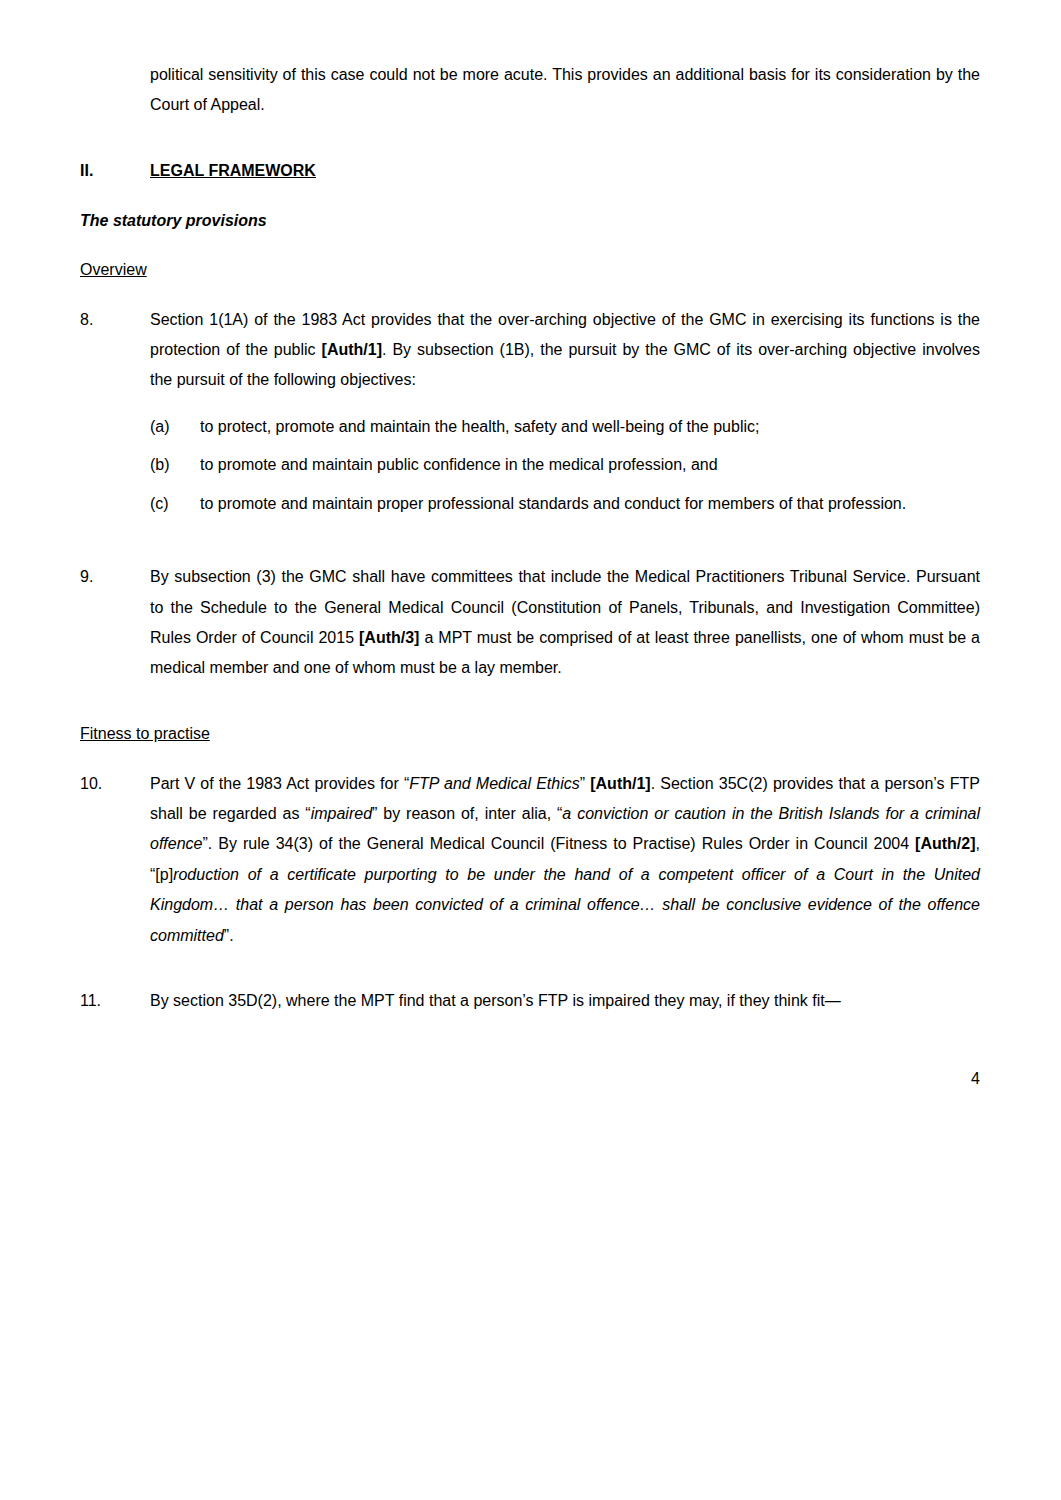political sensitivity of this case could not be more acute. This provides an additional basis for its consideration by the Court of Appeal.
II. LEGAL FRAMEWORK
The statutory provisions
Overview
8.
Section 1(1A) of the 1983 Act provides that the over-arching objective of the GMC in exercising its functions is the protection of the public [Auth/1]. By subsection (1B), the pursuit by the GMC of its over-arching objective involves the pursuit of the following objectives:
(a) to protect, promote and maintain the health, safety and well-being of the public;
(b) to promote and maintain public confidence in the medical profession, and
(c) to promote and maintain proper professional standards and conduct for members of that profession.
9.
By subsection (3) the GMC shall have committees that include the Medical Practitioners Tribunal Service. Pursuant to the Schedule to the General Medical Council (Constitution of Panels, Tribunals, and Investigation Committee) Rules Order of Council 2015 [Auth/3] a MPT must be comprised of at least three panellists, one of whom must be a medical member and one of whom must be a lay member.
Fitness to practise
10.
Part V of the 1983 Act provides for “FTP and Medical Ethics” [Auth/1]. Section 35C(2) provides that a person’s FTP shall be regarded as “impaired” by reason of, inter alia, “a conviction or caution in the British Islands for a criminal offence”. By rule 34(3) of the General Medical Council (Fitness to Practise) Rules Order in Council 2004 [Auth/2], “[p]roduction of a certificate purporting to be under the hand of a competent officer of a Court in the United Kingdom… that a person has been convicted of a criminal offence… shall be conclusive evidence of the offence committed”.
11.
By section 35D(2), where the MPT find that a person’s FTP is impaired they may, if they think fit—
4